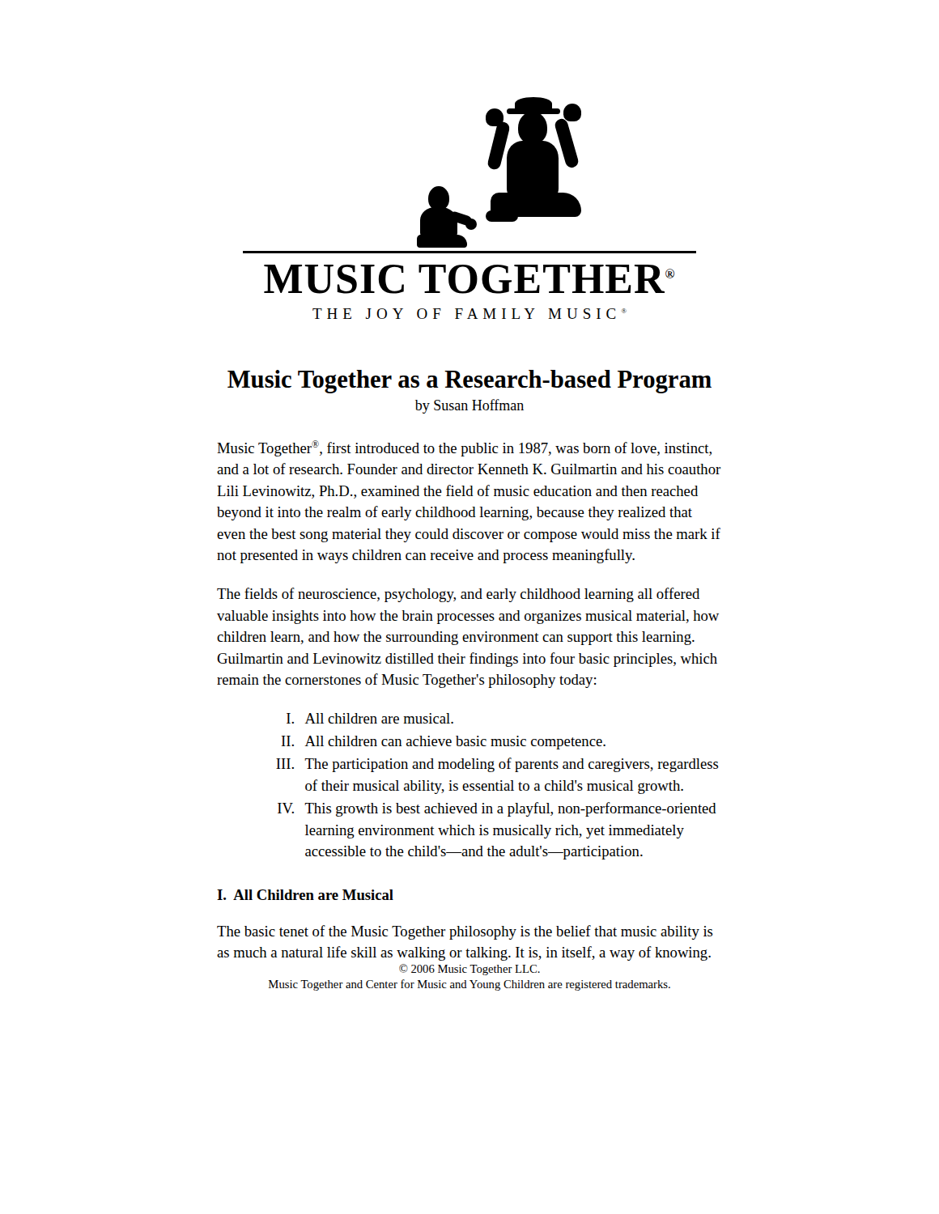MUSIC TOGETHER®
THE JOY OF FAMILY MUSIC®
Music Together as a Research-based Program
by Susan Hoffman
Music Together®, first introduced to the public in 1987, was born of love, instinct, and a lot of research. Founder and director Kenneth K. Guilmartin and his coauthor Lili Levinowitz, Ph.D., examined the field of music education and then reached beyond it into the realm of early childhood learning, because they realized that even the best song material they could discover or compose would miss the mark if not presented in ways children can receive and process meaningfully.
The fields of neuroscience, psychology, and early childhood learning all offered valuable insights into how the brain processes and organizes musical material, how children learn, and how the surrounding environment can support this learning. Guilmartin and Levinowitz distilled their findings into four basic principles, which remain the cornerstones of Music Together's philosophy today:
All children are musical.
All children can achieve basic music competence.
The participation and modeling of parents and caregivers, regardless of their musical ability, is essential to a child's musical growth.
This growth is best achieved in a playful, non-performance-oriented learning environment which is musically rich, yet immediately accessible to the child's—and the adult's—participation.
I. All Children are Musical
The basic tenet of the Music Together philosophy is the belief that music ability is as much a natural life skill as walking or talking. It is, in itself, a way of knowing.
© 2006 Music Together LLC.
Music Together and Center for Music and Young Children are registered trademarks.